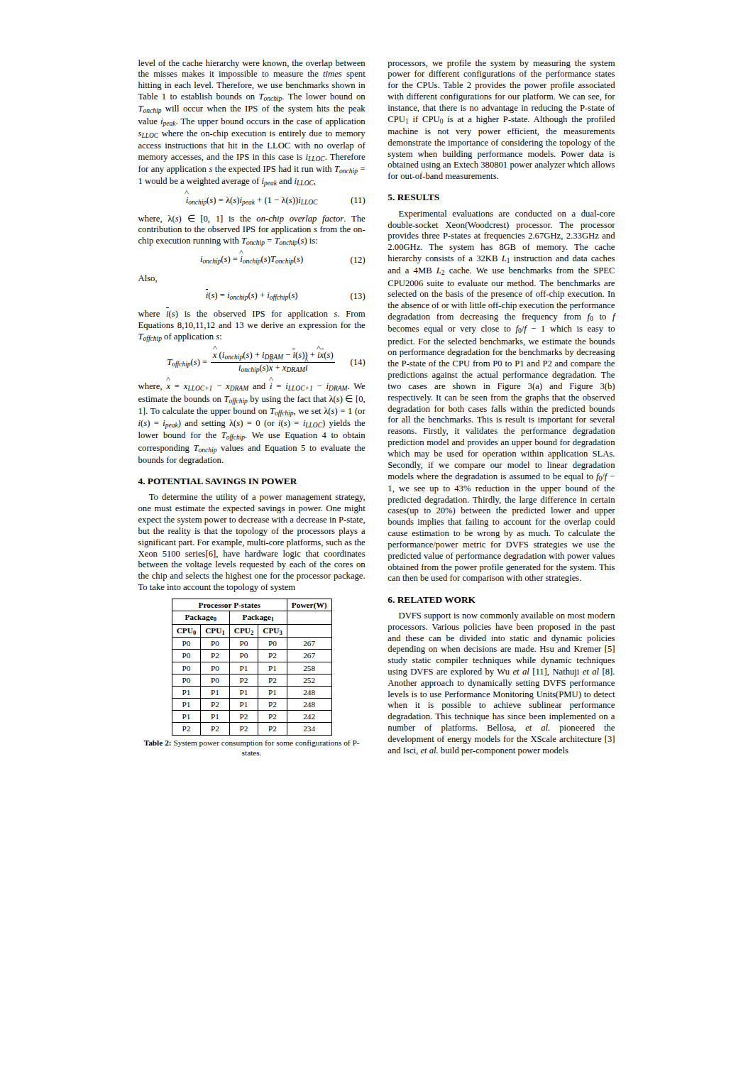level of the cache hierarchy were known, the overlap between the misses makes it impossible to measure the times spent hitting in each level. Therefore, we use benchmarks shown in Table 1 to establish bounds on Tonchip. The lower bound on Tonchip will occur when the IPS of the system hits the peak value ipeak. The upper bound occurs in the case of application sLLOC where the on-chip execution is entirely due to memory access instructions that hit in the LLOC with no overlap of memory accesses, and the IPS in this case is iLLOC. Therefore for any application s the expected IPS had it run with Tonchip = 1 would be a weighted average of ipeak and iLLOC,
ionchip(s) = λ(s)ipeak + (1 − λ(s))iLLOC (11)
where, λ(s) ∈ [0, 1] is the on-chip overlap factor. The contribution to the observed IPS for application s from the on-chip execution running with Tonchip = Tonchip(s) is:
ionchip(s) = ionchip(s)Tonchip(s) (12)
Also,
i(s) = ionchip(s) + ioffchip(s) (13)
where i(s) is the observed IPS for application s. From Equations 8,10,11,12 and 13 we derive an expression for the Toffchip of application s:
Toffchip(s) = x (ionchip(s) + iDRAM − i(s)) + ix(s) ionchip(s)x + xDRAM i (14)
where, x = xLLOC+1 − xDRAM and i = iLLOC+1 − iDRAM. We estimate the bounds on Toffchip by using the fact that λ(s) ∈ [0, 1]. To calculate the upper bound on Toffchip, we set λ(s) = 1 (or i(s) = ipeak) and setting λ(s) = 0 (or i(s) = iLLOC) yields the lower bound for the Toffchip. We use Equation 4 to obtain corresponding Tonchip values and Equation 5 to evaluate the bounds for degradation.
4. POTENTIAL SAVINGS IN POWER
To determine the utility of a power management strategy, one must estimate the expected savings in power. One might expect the system power to decrease with a decrease in P-state, but the reality is that the topology of the processors plays a significant part. For example, multi-core platforms, such as the Xeon 5100 series[6], have hardware logic that coordinates between the voltage levels requested by each of the cores on the chip and selects the highest one for the processor package. To take into account the topology of system
| Processor P-states | Power(W) |
| --- | --- |
| Package 0 | Package 1 | |
| CPU 0 | CPU 1 | CPU 2 | CPU 3 | |
| P0 | P0 | P0 | P0 | 267 |
| P0 | P2 | P0 | P2 | 267 |
| P0 | P0 | P1 | P1 | 258 |
| P0 | P0 | P2 | P2 | 252 |
| P1 | P1 | P1 | P1 | 248 |
| P1 | P2 | P1 | P2 | 248 |
| P1 | P1 | P2 | P2 | 242 |
| P2 | P2 | P2 | P2 | 234 |
Table 2: System power consumption for some configurations of P-states.
processors, we profile the system by measuring the system power for different configurations of the performance states for the CPUs. Table 2 provides the power profile associated with different configurations for our platform. We can see, for instance, that there is no advantage in reducing the P-state of CPU1 if CPU0 is at a higher P-state. Although the profiled machine is not very power efficient, the measurements demonstrate the importance of considering the topology of the system when building performance models. Power data is obtained using an Extech 380801 power analyzer which allows for out-of-band measurements.
5. RESULTS
Experimental evaluations are conducted on a dual-core double-socket Xeon(Woodcrest) processor. The processor provides three P-states at frequencies 2.67GHz, 2.33GHz and 2.00GHz. The system has 8GB of memory. The cache hierarchy consists of a 32KB L1 instruction and data caches and a 4MB L2 cache. We use benchmarks from the SPEC CPU2006 suite to evaluate our method. The benchmarks are selected on the basis of the presence of off-chip execution. In the absence of or with little off-chip execution the performance degradation from decreasing the frequency from f0 to f becomes equal or very close to f0/f − 1 which is easy to predict. For the selected benchmarks, we estimate the bounds on performance degradation for the benchmarks by decreasing the P-state of the CPU from P0 to P1 and P2 and compare the predictions against the actual performance degradation. The two cases are shown in Figure 3(a) and Figure 3(b) respectively. It can be seen from the graphs that the observed degradation for both cases falls within the predicted bounds for all the benchmarks. This is result is important for several reasons. Firstly, it validates the performance degradation prediction model and provides an upper bound for degradation which may be used for operation within application SLAs. Secondly, if we compare our model to linear degradation models where the degradation is assumed to be equal to f0/f − 1, we see up to 43% reduction in the upper bound of the predicted degradation. Thirdly, the large difference in certain cases(up to 20%) between the predicted lower and upper bounds implies that failing to account for the overlap could cause estimation to be wrong by as much. To calculate the performance/power metric for DVFS strategies we use the predicted value of performance degradation with power values obtained from the power profile generated for the system. This can then be used for comparison with other strategies.
6. RELATED WORK
DVFS support is now commonly available on most modern processors. Various policies have been proposed in the past and these can be divided into static and dynamic policies depending on when decisions are made. Hsu and Kremer [5] study static compiler techniques while dynamic techniques using DVFS are explored by Wu et al [11], Nathuji et al [8]. Another approach to dynamically setting DVFS performance levels is to use Performance Monitoring Units(PMU) to detect when it is possible to achieve sublinear performance degradation. This technique has since been implemented on a number of platforms. Bellosa, et al. pioneered the development of energy models for the XScale architecture [3] and Isci, et al. build per-component power models